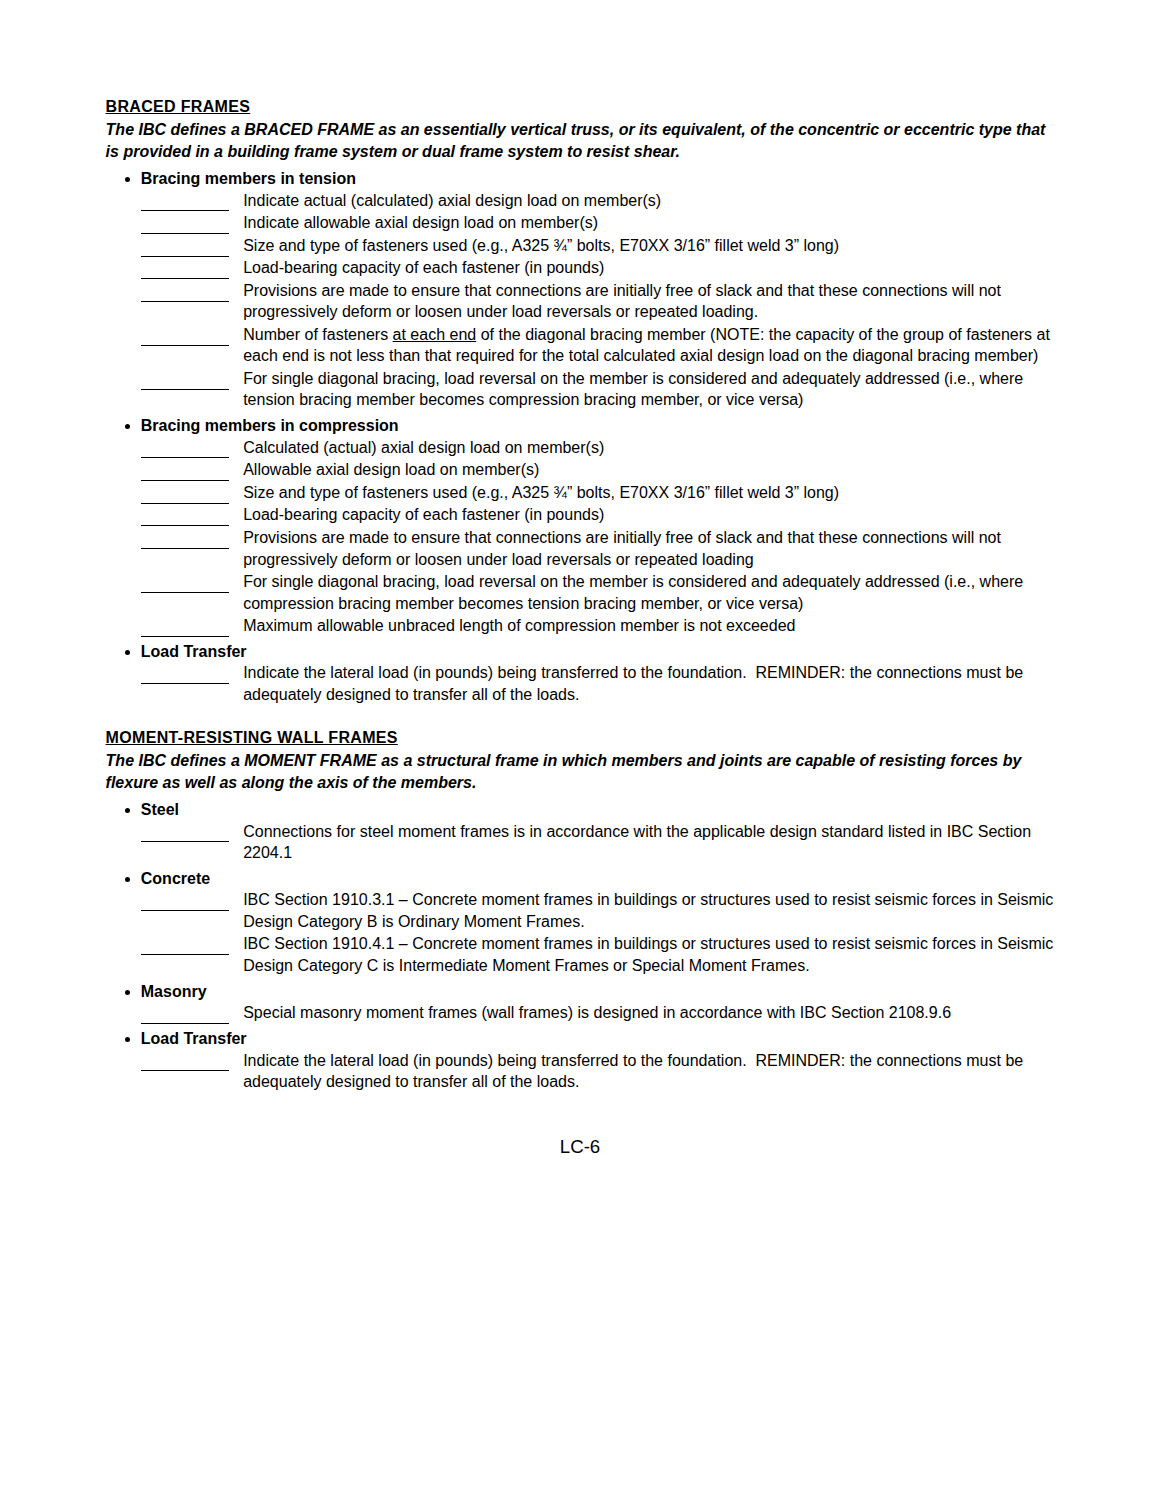BRACED FRAMES
The IBC defines a BRACED FRAME as an essentially vertical truss, or its equivalent, of the concentric or eccentric type that is provided in a building frame system or dual frame system to resist shear.
Bracing members in tension
Indicate actual (calculated) axial design load on member(s)
Indicate allowable axial design load on member(s)
Size and type of fasteners used (e.g., A325 ¾” bolts, E70XX 3/16” fillet weld 3” long)
Load-bearing capacity of each fastener (in pounds)
Provisions are made to ensure that connections are initially free of slack and that these connections will not progressively deform or loosen under load reversals or repeated loading.
Number of fasteners at each end of the diagonal bracing member (NOTE: the capacity of the group of fasteners at each end is not less than that required for the total calculated axial design load on the diagonal bracing member)
For single diagonal bracing, load reversal on the member is considered and adequately addressed (i.e., where tension bracing member becomes compression bracing member, or vice versa)
Bracing members in compression
Calculated (actual) axial design load on member(s)
Allowable axial design load on member(s)
Size and type of fasteners used (e.g., A325 ¾” bolts, E70XX 3/16” fillet weld 3” long)
Load-bearing capacity of each fastener (in pounds)
Provisions are made to ensure that connections are initially free of slack and that these connections will not progressively deform or loosen under load reversals or repeated loading
For single diagonal bracing, load reversal on the member is considered and adequately addressed (i.e., where compression bracing member becomes tension bracing member, or vice versa)
Maximum allowable unbraced length of compression member is not exceeded
Load Transfer
Indicate the lateral load (in pounds) being transferred to the foundation. REMINDER: the connections must be adequately designed to transfer all of the loads.
MOMENT-RESISTING WALL FRAMES
The IBC defines a MOMENT FRAME as a structural frame in which members and joints are capable of resisting forces by flexure as well as along the axis of the members.
Steel
Connections for steel moment frames is in accordance with the applicable design standard listed in IBC Section 2204.1
Concrete
IBC Section 1910.3.1 – Concrete moment frames in buildings or structures used to resist seismic forces in Seismic Design Category B is Ordinary Moment Frames.
IBC Section 1910.4.1 – Concrete moment frames in buildings or structures used to resist seismic forces in Seismic Design Category C is Intermediate Moment Frames or Special Moment Frames.
Masonry
Special masonry moment frames (wall frames) is designed in accordance with IBC Section 2108.9.6
Load Transfer
Indicate the lateral load (in pounds) being transferred to the foundation. REMINDER: the connections must be adequately designed to transfer all of the loads.
LC-6